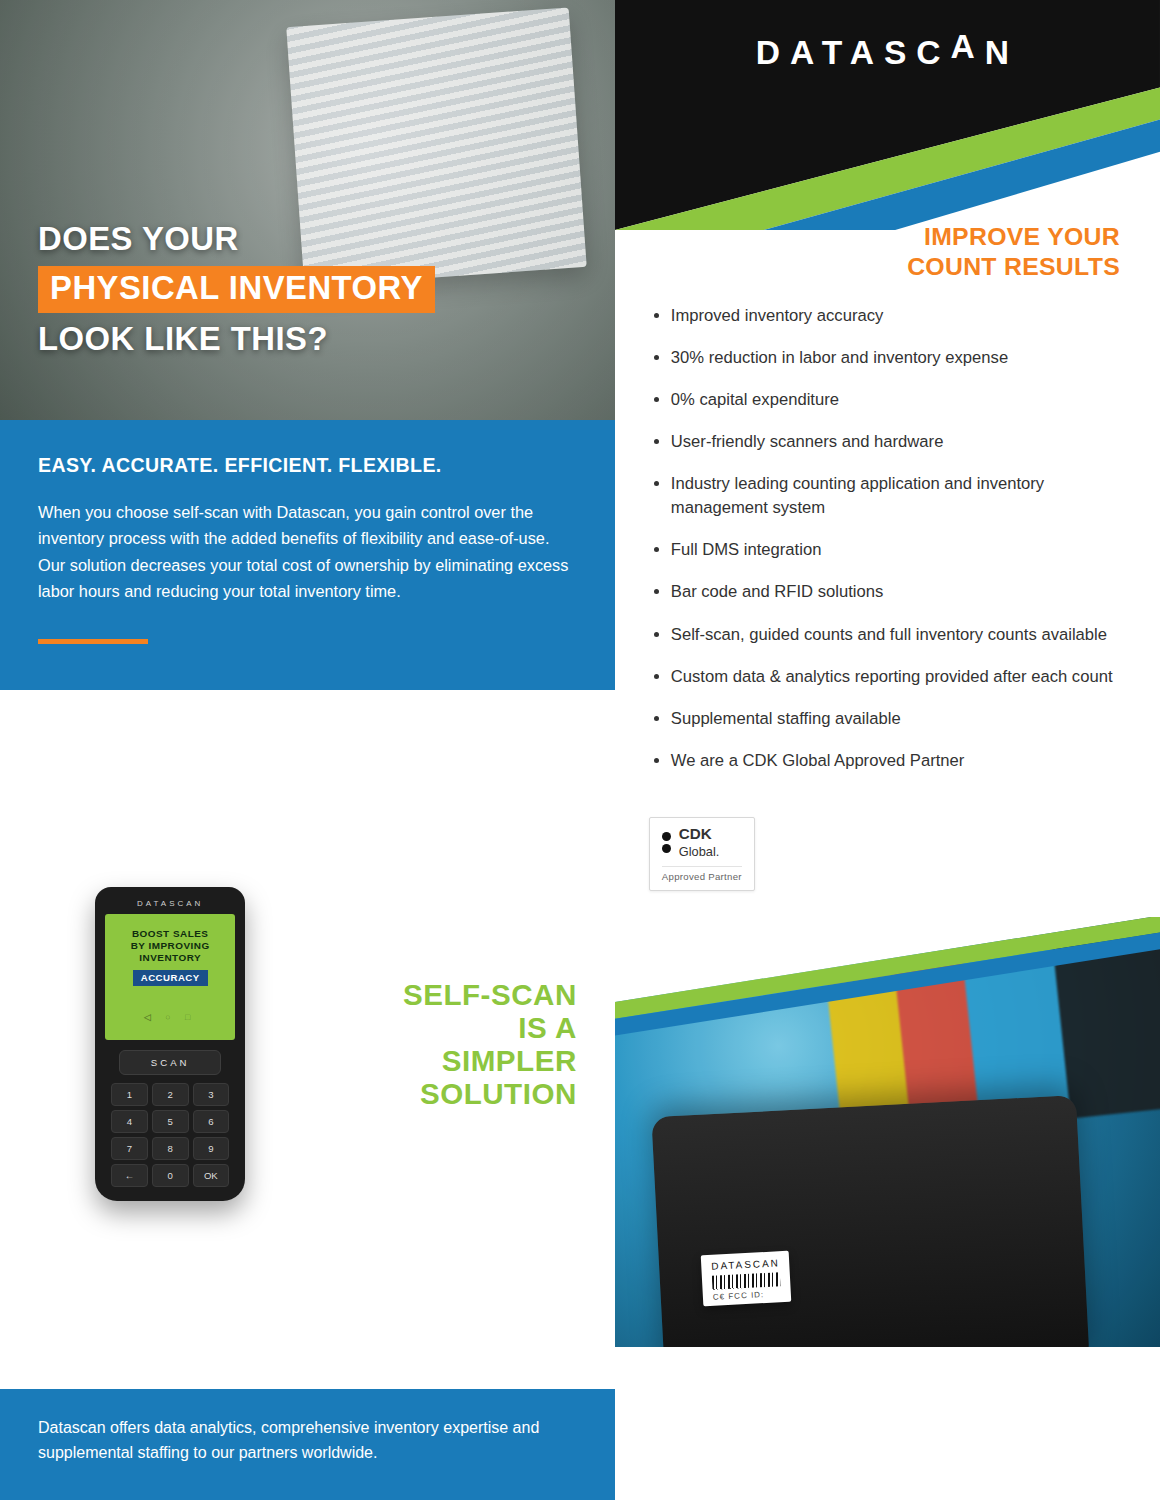Does your Physical Inventory look like this?
EASY. ACCURATE. EFFICIENT. FLEXIBLE.
When you choose self-scan with Datascan, you gain control over the inventory process with the added benefits of flexibility and ease-of-use. Our solution decreases your total cost of ownership by eliminating excess labor hours and reducing your total inventory time.
DATASCAN
BOOST SALES
BY IMPROVING
INVENTORY ACCURACY
◁ ○ □
SCAN
123 456 789 ←0 OK
SELF-SCAN
IS A
SIMPLER
SOLUTION
Datascan offers data analytics, comprehensive inventory expertise and supplemental staffing to our partners worldwide.
DATASCAN
IMPROVE YOUR
COUNT RESULTS
Improved inventory accuracy
30% reduction in labor and inventory expense
0% capital expenditure
User-friendly scanners and hardware
Industry leading counting application and inventory management system
Full DMS integration
Bar code and RFID solutions
Self-scan, guided counts and full inventory counts available
Custom data & analytics reporting provided after each count
Supplemental staffing available
We are a CDK Global Approved Partner
CDK
Global.
Approved Partner
DATASCAN C€ FCC ID: